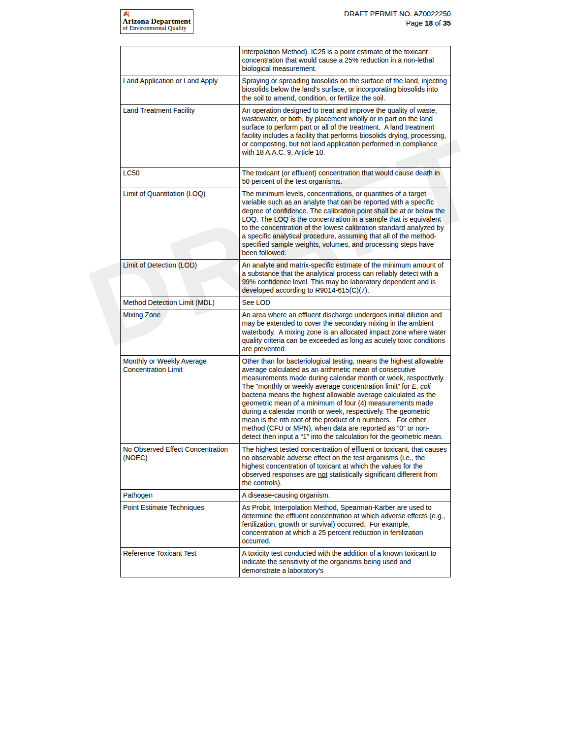DRAFT
🍂
Arizona Department
of Environmental Quality
DRAFT PERMIT NO. AZ0022250
Page 18 of 35
| | Interpolation Method). IC25 is a point estimate of the toxicant concentration that would cause a 25% reduction in a non-lethal biological measurement. |
| Land Application or Land Apply | Spraying or spreading biosolids on the surface of the land, injecting biosolids below the land's surface, or incorporating biosolids into the soil to amend, condition, or fertilize the soil. |
| Land Treatment Facility | An operation designed to treat and improve the quality of waste, wastewater, or both, by placement wholly or in part on the land surface to perform part or all of the treatment. A land treatment facility includes a facility that performs biosolids drying, processing, or composting, but not land application performed in compliance with 18 A.A.C. 9, Article 10. |
| LC50 | The toxicant (or effluent) concentration that would cause death in 50 percent of the test organisms. |
| Limit of Quantitation (LOQ) | The minimum levels, concentrations, or quantities of a target variable such as an analyte that can be reported with a specific degree of confidence. The calibration point shall be at or below the LOQ. The LOQ is the concentration in a sample that is equivalent to the concentration of the lowest calibration standard analyzed by a specific analytical procedure, assuming that all of the method-specified sample weights, volumes, and processing steps have been followed. |
| Limit of Detection (LOD) | An analyte and matrix-specific estimate of the minimum amount of a substance that the analytical process can reliably detect with a 99% confidence level. This may be laboratory dependent and is developed according to R9014-615(C)(7). |
| Method Detection Limit (MDL) | See LOD |
| Mixing Zone | An area where an effluent discharge undergoes initial dilution and may be extended to cover the secondary mixing in the ambient waterbody. A mixing zone is an allocated impact zone where water quality criteria can be exceeded as long as acutely toxic conditions are prevented. |
| Monthly or Weekly Average Concentration Limit | Other than for bacteriological testing, means the highest allowable average calculated as an arithmetic mean of consecutive measurements made during calendar month or week, respectively. The "monthly or weekly average concentration limit” for E. coli bacteria means the highest allowable average calculated as the geometric mean of a minimum of four (4) measurements made during a calendar month or week, respectively. The geometric mean is the nth root of the product of n numbers. For either method (CFU or MPN), when data are reported as “0” or non-detect then input a “1” into the calculation for the geometric mean. |
| No Observed Effect Concentration (NOEC) | The highest tested concentration of effluent or toxicant, that causes no observable adverse effect on the test organisms (i.e., the highest concentration of toxicant at which the values for the observed responses are not statistically significant different from the controls). |
| Pathogen | A disease-causing organism. |
| Point Estimate Techniques | As Probit, Interpolation Method, Spearman-Karber are used to determine the effluent concentration at which adverse effects (e.g., fertilization, growth or survival) occurred. For example, concentration at which a 25 percent reduction in fertilization occurred. |
| Reference Toxicant Test | A toxicity test conducted with the addition of a known toxicant to indicate the sensitivity of the organisms being used and demonstrate a laboratory’s |